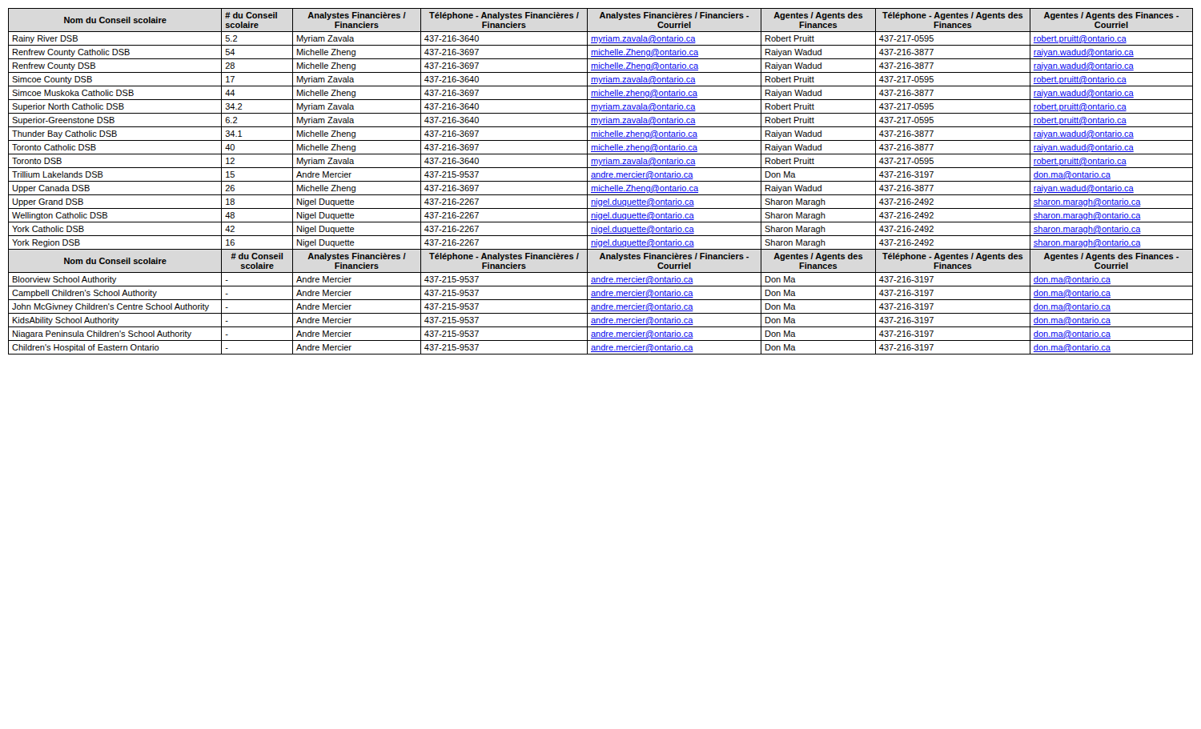| Nom du Conseil scolaire | # du Conseil scolaire | Analystes Financières / Financiers | Téléphone - Analystes Financières / Financiers | Analystes Financières / Financiers - Courriel | Agentes / Agents des Finances | Téléphone - Agentes / Agents des Finances | Agentes / Agents des Finances - Courriel |
| --- | --- | --- | --- | --- | --- | --- | --- |
| Rainy River DSB | 5.2 | Myriam Zavala | 437-216-3640 | myriam.zavala@ontario.ca | Robert Pruitt | 437-217-0595 | robert.pruitt@ontario.ca |
| Renfrew County Catholic DSB | 54 | Michelle Zheng | 437-216-3697 | michelle.Zheng@ontario.ca | Raiyan Wadud | 437-216-3877 | raiyan.wadud@ontario.ca |
| Renfrew County DSB | 28 | Michelle Zheng | 437-216-3697 | michelle.Zheng@ontario.ca | Raiyan Wadud | 437-216-3877 | raiyan.wadud@ontario.ca |
| Simcoe County DSB | 17 | Myriam Zavala | 437-216-3640 | myriam.zavala@ontario.ca | Robert Pruitt | 437-217-0595 | robert.pruitt@ontario.ca |
| Simcoe Muskoka Catholic DSB | 44 | Michelle Zheng | 437-216-3697 | michelle.zheng@ontario.ca | Raiyan Wadud | 437-216-3877 | raiyan.wadud@ontario.ca |
| Superior North Catholic DSB | 34.2 | Myriam Zavala | 437-216-3640 | myriam.zavala@ontario.ca | Robert Pruitt | 437-217-0595 | robert.pruitt@ontario.ca |
| Superior-Greenstone DSB | 6.2 | Myriam Zavala | 437-216-3640 | myriam.zavala@ontario.ca | Robert Pruitt | 437-217-0595 | robert.pruitt@ontario.ca |
| Thunder Bay Catholic DSB | 34.1 | Michelle Zheng | 437-216-3697 | michelle.zheng@ontario.ca | Raiyan Wadud | 437-216-3877 | raiyan.wadud@ontario.ca |
| Toronto Catholic DSB | 40 | Michelle Zheng | 437-216-3697 | michelle.zheng@ontario.ca | Raiyan Wadud | 437-216-3877 | raiyan.wadud@ontario.ca |
| Toronto DSB | 12 | Myriam Zavala | 437-216-3640 | myriam.zavala@ontario.ca | Robert Pruitt | 437-217-0595 | robert.pruitt@ontario.ca |
| Trillium Lakelands DSB | 15 | Andre Mercier | 437-215-9537 | andre.mercier@ontario.ca | Don Ma | 437-216-3197 | don.ma@ontario.ca |
| Upper Canada DSB | 26 | Michelle Zheng | 437-216-3697 | michelle.Zheng@ontario.ca | Raiyan Wadud | 437-216-3877 | raiyan.wadud@ontario.ca |
| Upper Grand DSB | 18 | Nigel Duquette | 437-216-2267 | nigel.duquette@ontario.ca | Sharon Maragh | 437-216-2492 | sharon.maragh@ontario.ca |
| Wellington Catholic DSB | 48 | Nigel Duquette | 437-216-2267 | nigel.duquette@ontario.ca | Sharon Maragh | 437-216-2492 | sharon.maragh@ontario.ca |
| York Catholic DSB | 42 | Nigel Duquette | 437-216-2267 | nigel.duquette@ontario.ca | Sharon Maragh | 437-216-2492 | sharon.maragh@ontario.ca |
| York Region DSB | 16 | Nigel Duquette | 437-216-2267 | nigel.duquette@ontario.ca | Sharon Maragh | 437-216-2492 | sharon.maragh@ontario.ca |
| Nom du Conseil scolaire | # du Conseil scolaire | Analystes Financières / Financiers | Téléphone - Analystes Financières / Financiers | Analystes Financières / Financiers - Courriel | Agentes / Agents des Finances | Téléphone - Agentes / Agents des Finances | Agentes / Agents des Finances - Courriel |
| Bloorview School Authority | - | Andre Mercier | 437-215-9537 | andre.mercier@ontario.ca | Don Ma | 437-216-3197 | don.ma@ontario.ca |
| Campbell Children's School Authority | - | Andre Mercier | 437-215-9537 | andre.mercier@ontario.ca | Don Ma | 437-216-3197 | don.ma@ontario.ca |
| John McGivney Children's Centre School Authority | - | Andre Mercier | 437-215-9537 | andre.mercier@ontario.ca | Don Ma | 437-216-3197 | don.ma@ontario.ca |
| KidsAbility School Authority | - | Andre Mercier | 437-215-9537 | andre.mercier@ontario.ca | Don Ma | 437-216-3197 | don.ma@ontario.ca |
| Niagara Peninsula Children's School Authority | - | Andre Mercier | 437-215-9537 | andre.mercier@ontario.ca | Don Ma | 437-216-3197 | don.ma@ontario.ca |
| Children's Hospital of Eastern Ontario | - | Andre Mercier | 437-215-9537 | andre.mercier@ontario.ca | Don Ma | 437-216-3197 | don.ma@ontario.ca |